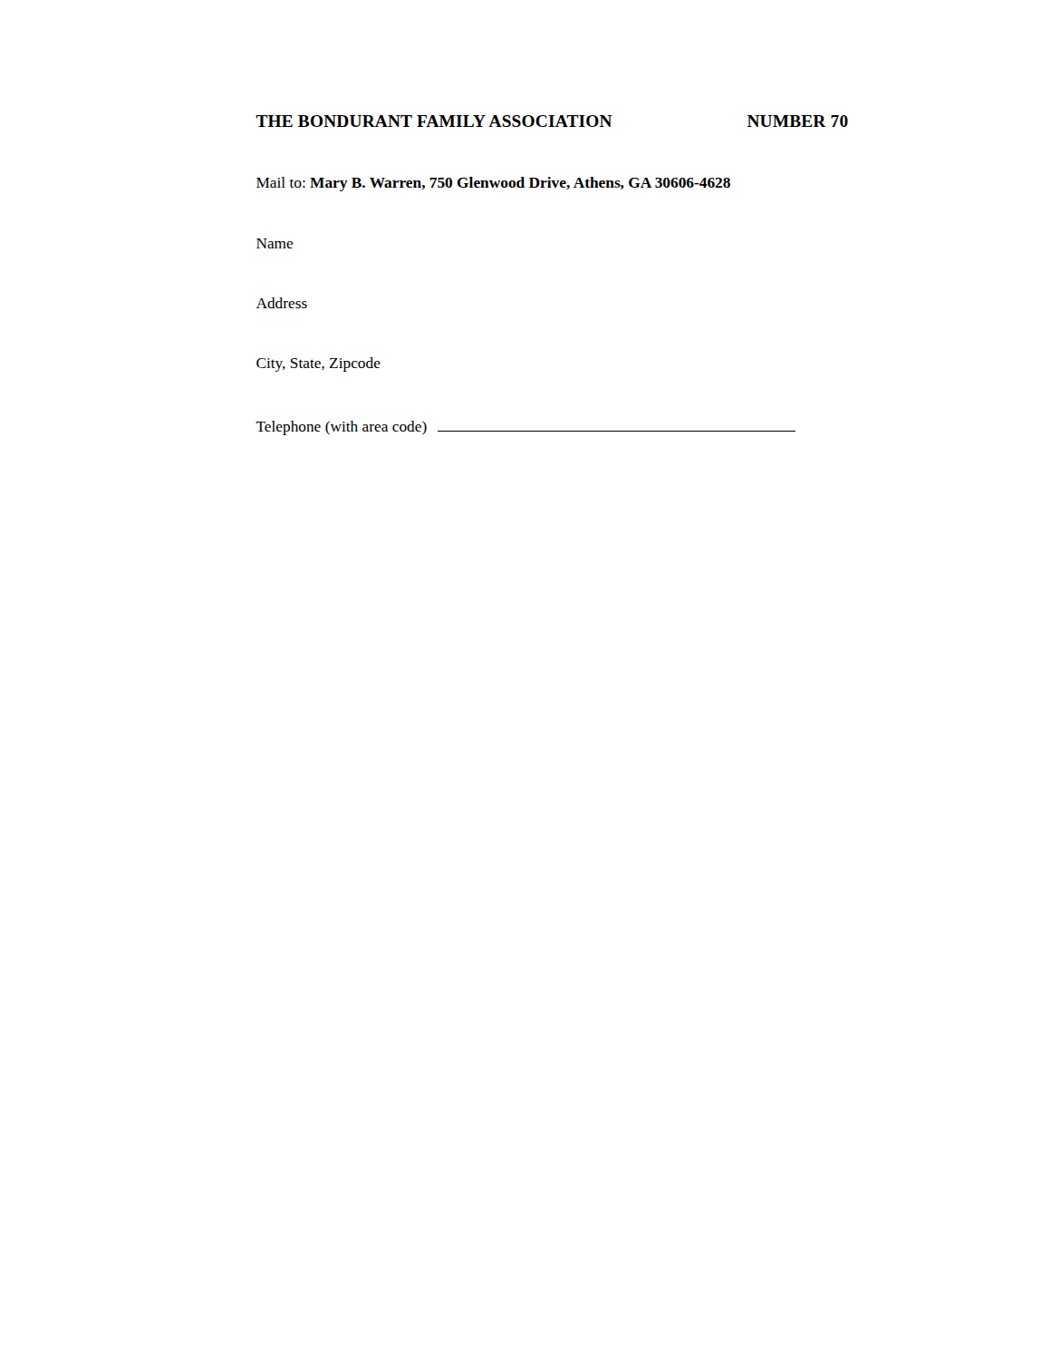THE BONDURANT FAMILY ASSOCIATION NUMBER 70
Mail to: Mary B. Warren, 750 Glenwood Drive, Athens, GA 30606-4628
Name
Address
City, State, Zipcode
Telephone (with area code)